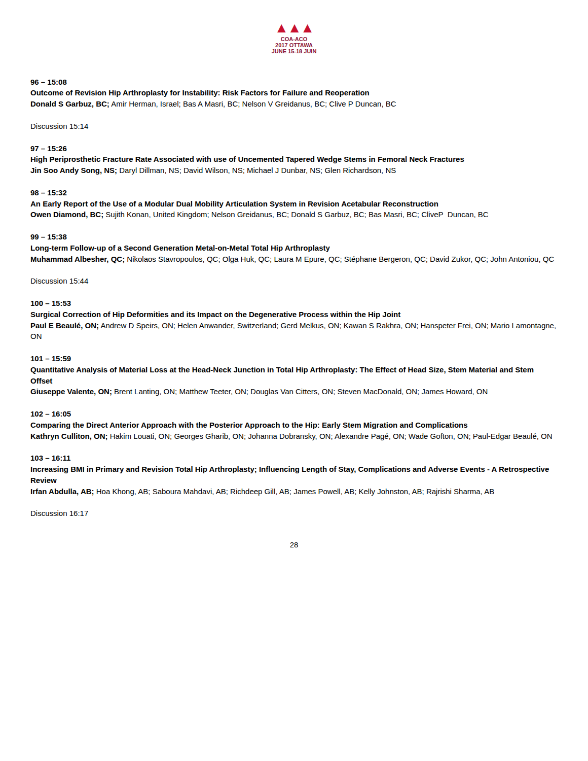▲▲▲
COA-ACO
2017 OTTAWA
JUNE 15-18 JUIN
96 – 15:08
Outcome of Revision Hip Arthroplasty for Instability: Risk Factors for Failure and Reoperation
Donald S Garbuz, BC; Amir Herman, Israel; Bas A Masri, BC; Nelson V Greidanus, BC; Clive P Duncan, BC
Discussion 15:14
97 – 15:26
High Periprosthetic Fracture Rate Associated with use of Uncemented Tapered Wedge Stems in Femoral Neck Fractures
Jin Soo Andy Song, NS; Daryl Dillman, NS; David Wilson, NS; Michael J Dunbar, NS; Glen Richardson, NS
98 – 15:32
An Early Report of the Use of a Modular Dual Mobility Articulation System in Revision Acetabular Reconstruction
Owen Diamond, BC; Sujith Konan, United Kingdom; Nelson Greidanus, BC; Donald S Garbuz, BC; Bas Masri, BC; CliveP Duncan, BC
99 – 15:38
Long-term Follow-up of a Second Generation Metal-on-Metal Total Hip Arthroplasty
Muhammad Albesher, QC; Nikolaos Stavropoulos, QC; Olga Huk, QC; Laura M Epure, QC; Stéphane Bergeron, QC; David Zukor, QC; John Antoniou, QC
Discussion 15:44
100 – 15:53
Surgical Correction of Hip Deformities and its Impact on the Degenerative Process within the Hip Joint
Paul E Beaulé, ON; Andrew D Speirs, ON; Helen Anwander, Switzerland; Gerd Melkus, ON; Kawan S Rakhra, ON; Hanspeter Frei, ON; Mario Lamontagne, ON
101 – 15:59
Quantitative Analysis of Material Loss at the Head-Neck Junction in Total Hip Arthroplasty: The Effect of Head Size, Stem Material and Stem Offset
Giuseppe Valente, ON; Brent Lanting, ON; Matthew Teeter, ON; Douglas Van Citters, ON; Steven MacDonald, ON; James Howard, ON
102 – 16:05
Comparing the Direct Anterior Approach with the Posterior Approach to the Hip: Early Stem Migration and Complications
Kathryn Culliton, ON; Hakim Louati, ON; Georges Gharib, ON; Johanna Dobransky, ON; Alexandre Pagé, ON; Wade Gofton, ON; Paul-Edgar Beaulé, ON
103 – 16:11
Increasing BMI in Primary and Revision Total Hip Arthroplasty; Influencing Length of Stay, Complications and Adverse Events - A Retrospective Review
Irfan Abdulla, AB; Hoa Khong, AB; Saboura Mahdavi, AB; Richdeep Gill, AB; James Powell, AB; Kelly Johnston, AB; Rajrishi Sharma, AB
Discussion 16:17
28